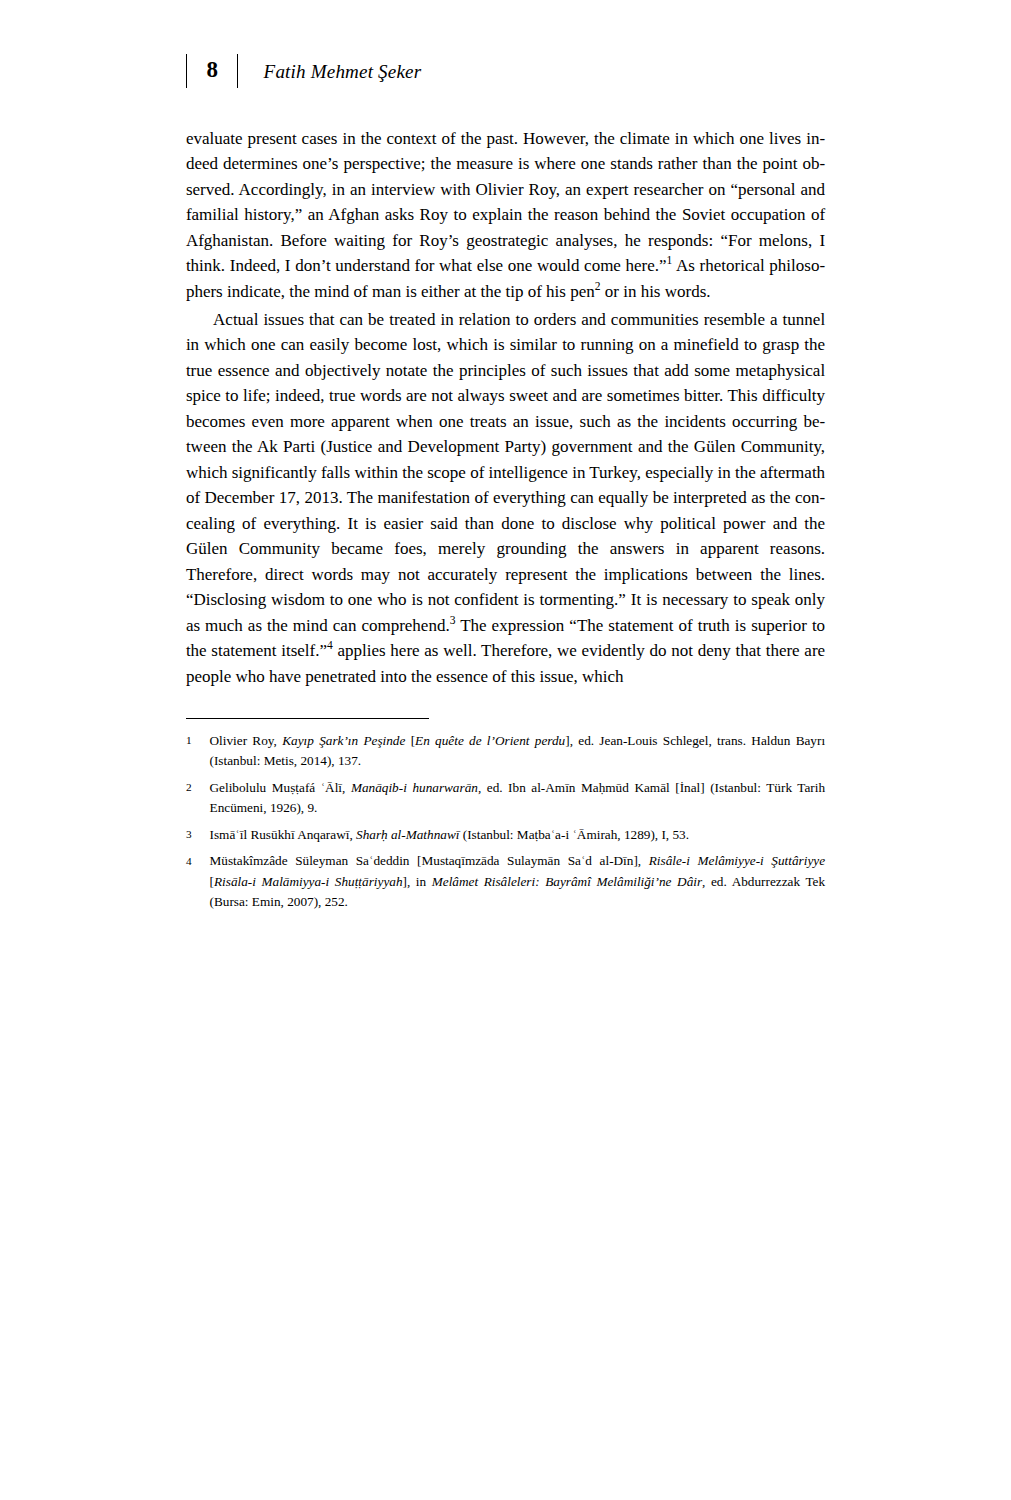8
Fatih Mehmet Şeker
evaluate present cases in the context of the past. However, the climate in which one lives indeed determines one’s perspective; the measure is where one stands rather than the point observed. Accordingly, in an interview with Olivier Roy, an expert researcher on “personal and familial history,” an Afghan asks Roy to explain the reason behind the Soviet occupation of Afghanistan. Before waiting for Roy’s geostrategic analyses, he responds: “For melons, I think. Indeed, I don’t understand for what else one would come here.”1 As rhetorical philosophers indicate, the mind of man is either at the tip of his pen2 or in his words.
Actual issues that can be treated in relation to orders and communities resemble a tunnel in which one can easily become lost, which is similar to running on a minefield to grasp the true essence and objectively notate the principles of such issues that add some metaphysical spice to life; indeed, true words are not always sweet and are sometimes bitter. This difficulty becomes even more apparent when one treats an issue, such as the incidents occurring between the Ak Parti (Justice and Development Party) government and the Gülen Community, which significantly falls within the scope of intelligence in Turkey, especially in the aftermath of December 17, 2013. The manifestation of everything can equally be interpreted as the concealing of everything. It is easier said than done to disclose why political power and the Gülen Community became foes, merely grounding the answers in apparent reasons. Therefore, direct words may not accurately represent the implications between the lines. “Disclosing wisdom to one who is not confident is tormenting.” It is necessary to speak only as much as the mind can comprehend.3 The expression “The statement of truth is superior to the statement itself.”4 applies here as well. Therefore, we evidently do not deny that there are people who have penetrated into the essence of this issue, which
1
Olivier Roy, Kayıp Şark’ın Peşinde [En quête de l’Orient perdu], ed. Jean-Louis Schlegel, trans. Haldun Bayrı (Istanbul: Metis, 2014), 137.
2
Gelibolulu Muṣṭafá ʿĀlī, Manāqib-i hunarwarān, ed. Ibn al-Amīn Maḥmūd Kamāl [İnal] (Istanbul: Türk Tarih Encümeni, 1926), 9.
3
Ismāʿīl Rusūkhī Anqarawī, Sharḥ al-Mathnawī (Istanbul: Maṭbaʿa-i ʿĀmirah, 1289), I, 53.
4
Müstakîmzâde Süleyman Saʿdeddin [Mustaqīmzāda Sulaymān Saʿd al-Dīn], Risâle-i Melâmiyye-i Şuttâriyye [Risāla-i Malāmiyya-i Shuṭṭāriyyah], in Melâmet Risâleleri: Bayrâmî Melâmiliği’ne Dâir, ed. Abdurrezzak Tek (Bursa: Emin, 2007), 252.